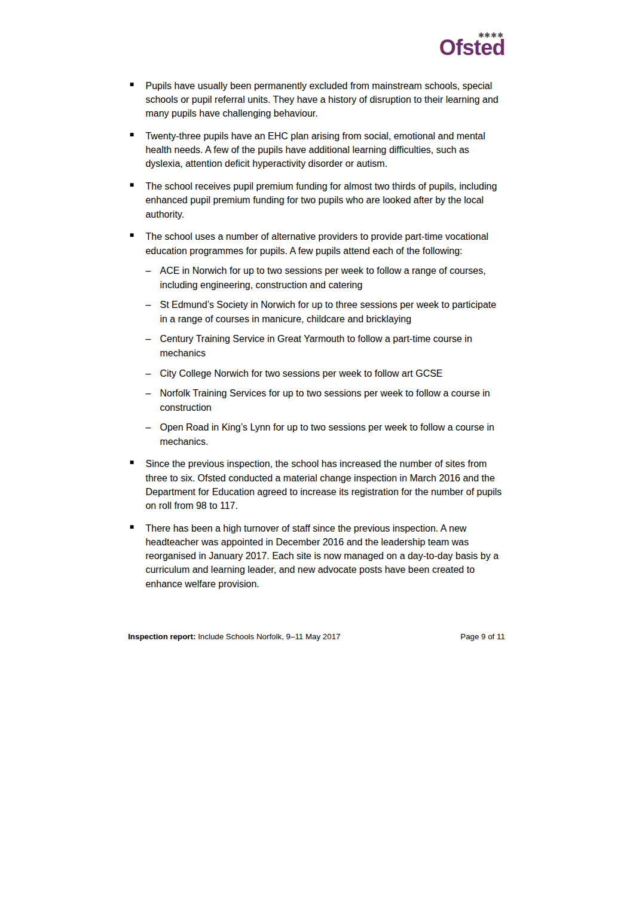✱✱✱✱ Ofsted
Pupils have usually been permanently excluded from mainstream schools, special schools or pupil referral units. They have a history of disruption to their learning and many pupils have challenging behaviour.
Twenty-three pupils have an EHC plan arising from social, emotional and mental health needs. A few of the pupils have additional learning difficulties, such as dyslexia, attention deficit hyperactivity disorder or autism.
The school receives pupil premium funding for almost two thirds of pupils, including enhanced pupil premium funding for two pupils who are looked after by the local authority.
The school uses a number of alternative providers to provide part-time vocational education programmes for pupils. A few pupils attend each of the following:
ACE in Norwich for up to two sessions per week to follow a range of courses, including engineering, construction and catering
St Edmund’s Society in Norwich for up to three sessions per week to participate in a range of courses in manicure, childcare and bricklaying
Century Training Service in Great Yarmouth to follow a part-time course in mechanics
City College Norwich for two sessions per week to follow art GCSE
Norfolk Training Services for up to two sessions per week to follow a course in construction
Open Road in King’s Lynn for up to two sessions per week to follow a course in mechanics.
Since the previous inspection, the school has increased the number of sites from three to six. Ofsted conducted a material change inspection in March 2016 and the Department for Education agreed to increase its registration for the number of pupils on roll from 98 to 117.
There has been a high turnover of staff since the previous inspection. A new headteacher was appointed in December 2016 and the leadership team was reorganised in January 2017. Each site is now managed on a day-to-day basis by a curriculum and learning leader, and new advocate posts have been created to enhance welfare provision.
Inspection report: Include Schools Norfolk, 9–11 May 2017
Page 9 of 11